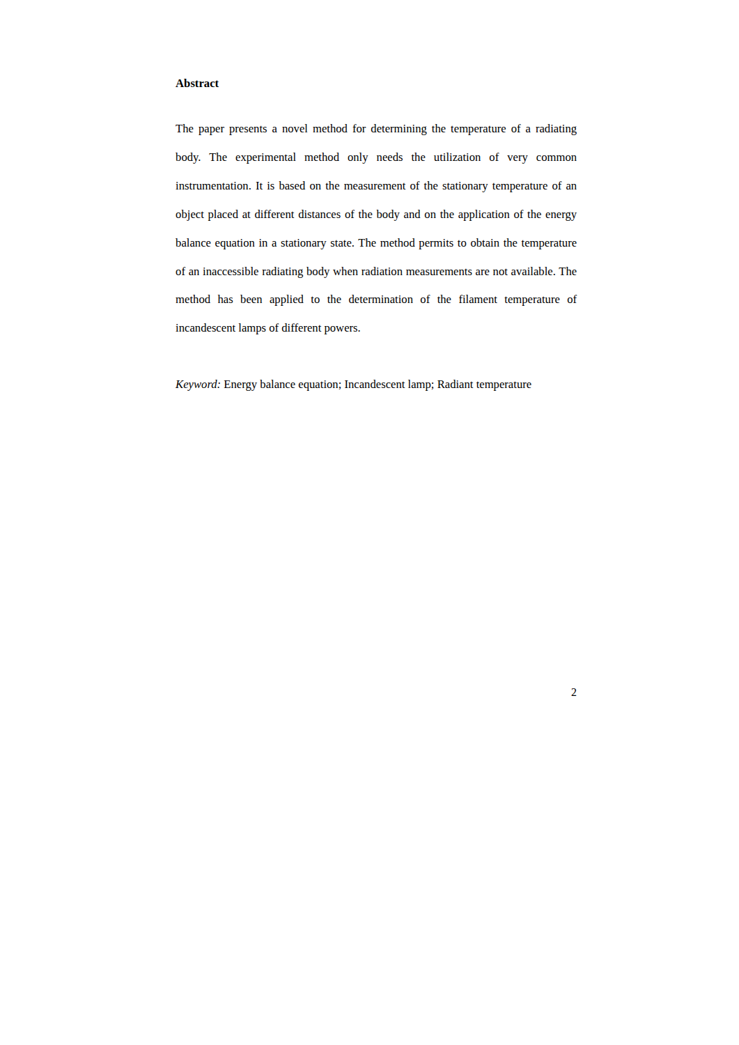Abstract
The paper presents a novel method for determining the temperature of a radiating body. The experimental method only needs the utilization of very common instrumentation. It is based on the measurement of the stationary temperature of an object placed at different distances of the body and on the application of the energy balance equation in a stationary state. The method permits to obtain the temperature of an inaccessible radiating body when radiation measurements are not available. The method has been applied to the determination of the filament temperature of incandescent lamps of different powers.
Keyword: Energy balance equation; Incandescent lamp; Radiant temperature
2